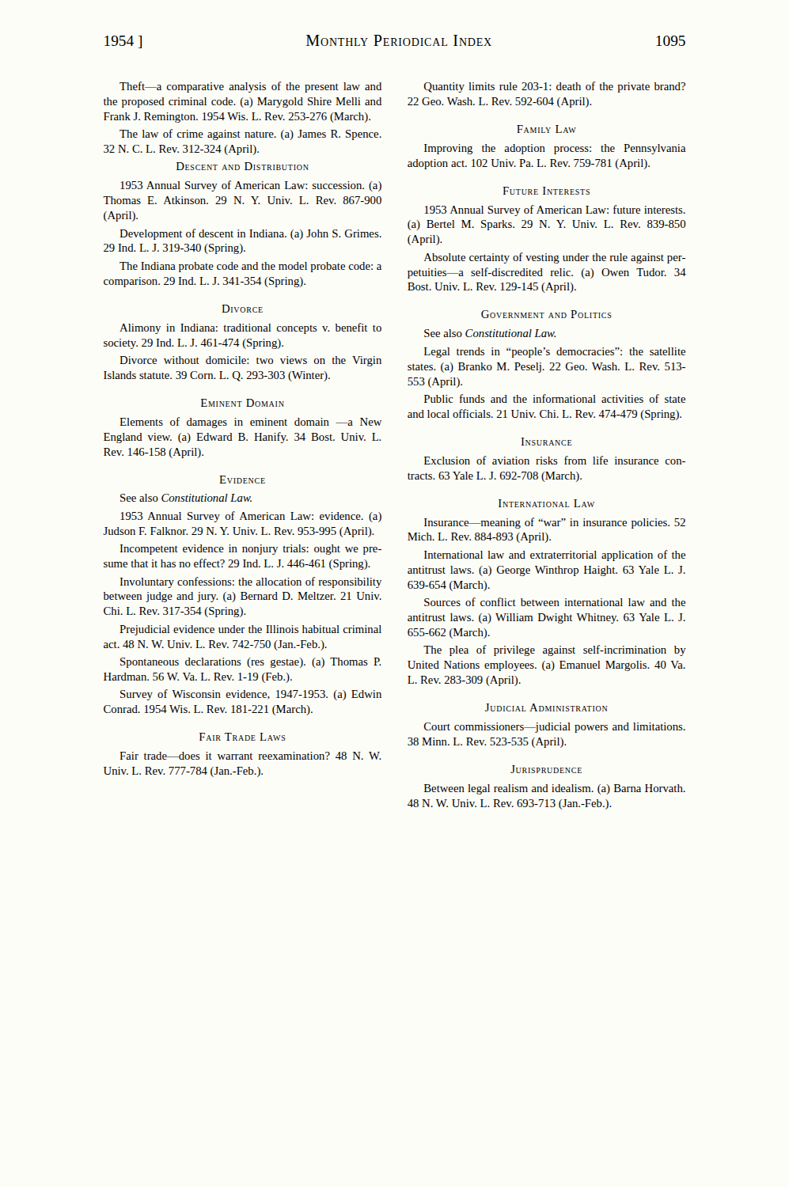1954 ] Monthly Periodical Index 1095
Theft—a comparative analysis of the present law and the proposed criminal code. (a) Marygold Shire Melli and Frank J. Remington. 1954 Wis. L. Rev. 253-276 (March).
The law of crime against nature. (a) James R. Spence. 32 N. C. L. Rev. 312-324 (April).
Descent and Distribution
1953 Annual Survey of American Law: succession. (a) Thomas E. Atkinson. 29 N. Y. Univ. L. Rev. 867-900 (April).
Development of descent in Indiana. (a) John S. Grimes. 29 Ind. L. J. 319-340 (Spring).
The Indiana probate code and the model probate code: a comparison. 29 Ind. L. J. 341-354 (Spring).
Divorce
Alimony in Indiana: traditional concepts v. benefit to society. 29 Ind. L. J. 461-474 (Spring).
Divorce without domicile: two views on the Virgin Islands statute. 39 Corn. L. Q. 293-303 (Winter).
Eminent Domain
Elements of damages in eminent domain —a New England view. (a) Edward B. Hanify. 34 Bost. Univ. L. Rev. 146-158 (April).
Evidence
See also Constitutional Law.
1953 Annual Survey of American Law: evidence. (a) Judson F. Falknor. 29 N. Y. Univ. L. Rev. 953-995 (April).
Incompetent evidence in nonjury trials: ought we presume that it has no effect? 29 Ind. L. J. 446-461 (Spring).
Involuntary confessions: the allocation of responsibility between judge and jury. (a) Bernard D. Meltzer. 21 Univ. Chi. L. Rev. 317-354 (Spring).
Prejudicial evidence under the Illinois habitual criminal act. 48 N. W. Univ. L. Rev. 742-750 (Jan.-Feb.).
Spontaneous declarations (res gestae). (a) Thomas P. Hardman. 56 W. Va. L. Rev. 1-19 (Feb.).
Survey of Wisconsin evidence, 1947-1953. (a) Edwin Conrad. 1954 Wis. L. Rev. 181-221 (March).
Fair Trade Laws
Fair trade—does it warrant reexamination? 48 N. W. Univ. L. Rev. 777-784 (Jan.-Feb.).
Quantity limits rule 203-1: death of the private brand? 22 Geo. Wash. L. Rev. 592-604 (April).
Family Law
Improving the adoption process: the Pennsylvania adoption act. 102 Univ. Pa. L. Rev. 759-781 (April).
Future Interests
1953 Annual Survey of American Law: future interests. (a) Bertel M. Sparks. 29 N. Y. Univ. L. Rev. 839-850 (April).
Absolute certainty of vesting under the rule against perpetuities—a self-discredited relic. (a) Owen Tudor. 34 Bost. Univ. L. Rev. 129-145 (April).
Government and Politics
See also Constitutional Law.
Legal trends in “people’s democracies”: the satellite states. (a) Branko M. Peselj. 22 Geo. Wash. L. Rev. 513-553 (April).
Public funds and the informational activities of state and local officials. 21 Univ. Chi. L. Rev. 474-479 (Spring).
Insurance
Exclusion of aviation risks from life insurance contracts. 63 Yale L. J. 692-708 (March).
International Law
Insurance—meaning of “war” in insurance policies. 52 Mich. L. Rev. 884-893 (April).
International law and extraterritorial application of the antitrust laws. (a) George Winthrop Haight. 63 Yale L. J. 639-654 (March).
Sources of conflict between international law and the antitrust laws. (a) William Dwight Whitney. 63 Yale L. J. 655-662 (March).
The plea of privilege against self-incrimination by United Nations employees. (a) Emanuel Margolis. 40 Va. L. Rev. 283-309 (April).
Judicial Administration
Court commissioners—judicial powers and limitations. 38 Minn. L. Rev. 523-535 (April).
Jurisprudence
Between legal realism and idealism. (a) Barna Horvath. 48 N. W. Univ. L. Rev. 693-713 (Jan.-Feb.).